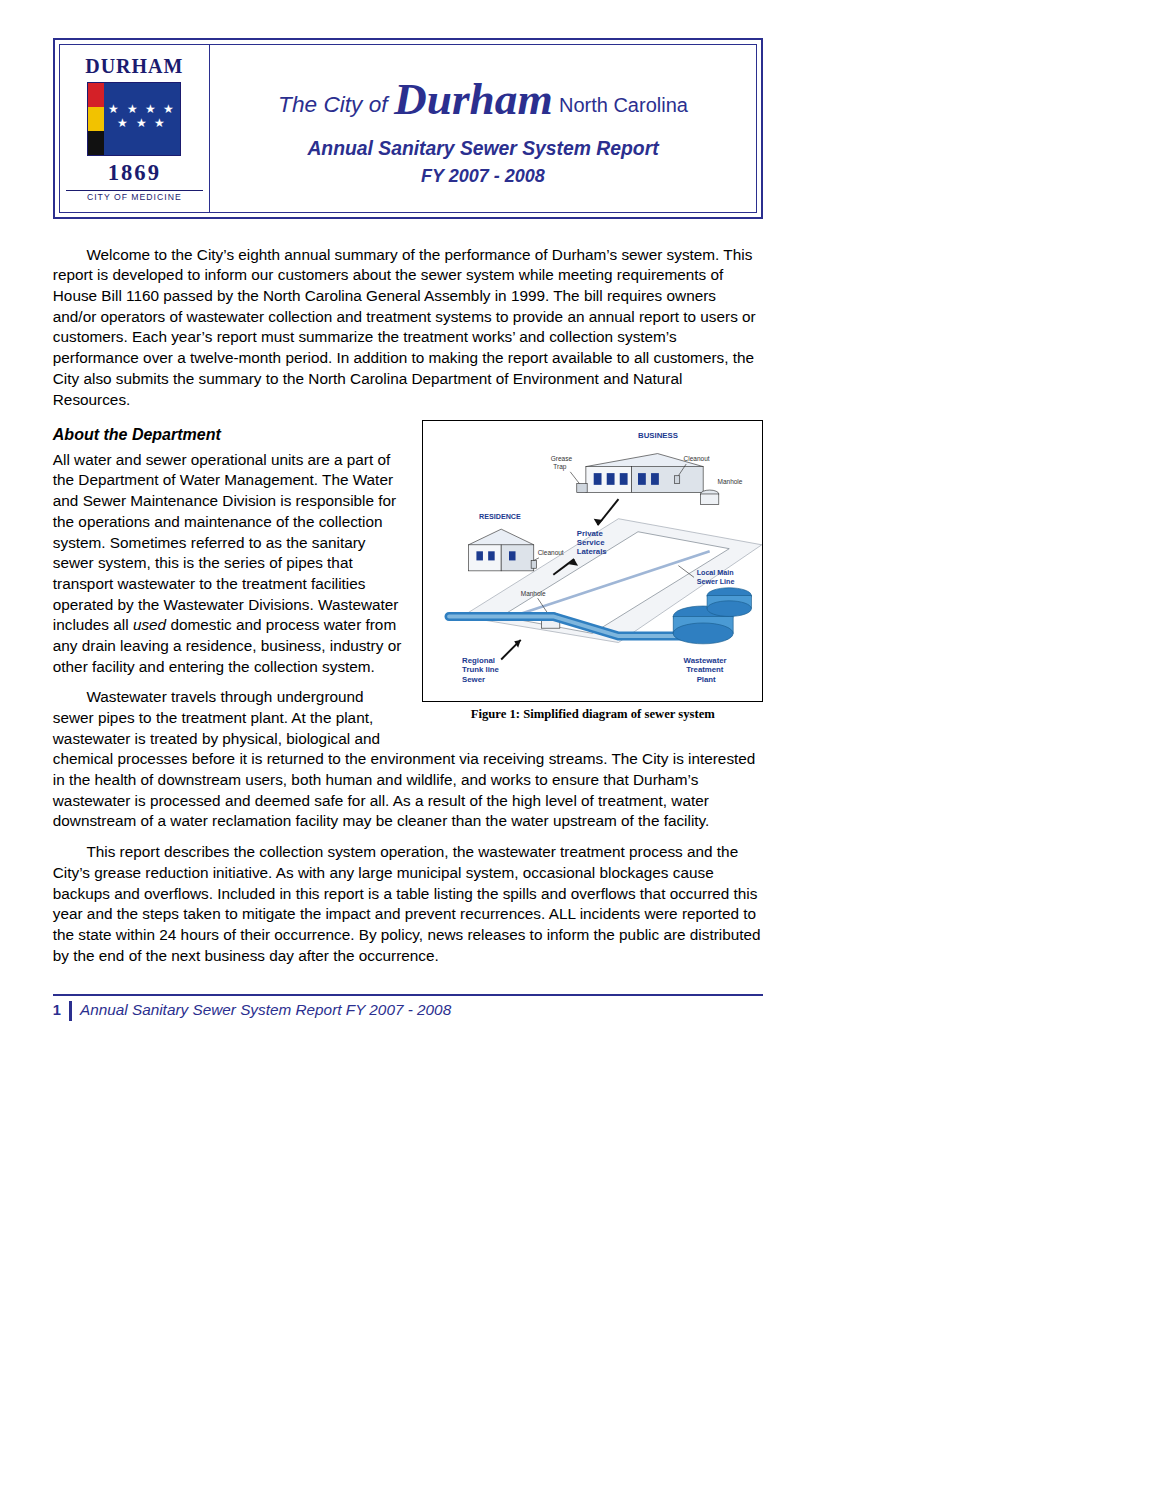DURHAM
★ ★ ★ ★
★ ★ ★
1869
CITY OF MEDICINE
The City of Durham North Carolina
Annual Sanitary Sewer System Report
FY 2007 - 2008
Welcome to the City’s eighth annual summary of the performance of Durham’s sewer system. This report is developed to inform our customers about the sewer system while meeting requirements of House Bill 1160 passed by the North Carolina General Assembly in 1999. The bill requires owners and/or operators of wastewater collection and treatment systems to provide an annual report to users or customers. Each year’s report must summarize the treatment works’ and collection system’s performance over a twelve-month period. In addition to making the report available to all customers, the City also submits the summary to the North Carolina Department of Environment and Natural Resources.
BUSINESS Grease Trap Cleanout Manhole Local Main Sewer Line RESIDENCE Cleanout Private Service Laterals Manhole Regional Trunk line Sewer Wastewater Treatment Plant
Figure 1: Simplified diagram of sewer system
About the Department
All water and sewer operational units are a part of the Department of Water Management. The Water and Sewer Maintenance Division is responsible for the operations and maintenance of the collection system. Sometimes referred to as the sanitary sewer system, this is the series of pipes that transport wastewater to the treatment facilities operated by the Wastewater Divisions. Wastewater includes all used domestic and process water from any drain leaving a residence, business, industry or other facility and entering the collection system.
Wastewater travels through underground sewer pipes to the treatment plant. At the plant, wastewater is treated by physical, biological and chemical processes before it is returned to the environment via receiving streams. The City is interested in the health of downstream users, both human and wildlife, and works to ensure that Durham’s wastewater is processed and deemed safe for all. As a result of the high level of treatment, water downstream of a water reclamation facility may be cleaner than the water upstream of the facility.
This report describes the collection system operation, the wastewater treatment process and the City’s grease reduction initiative. As with any large municipal system, occasional blockages cause backups and overflows. Included in this report is a table listing the spills and overflows that occurred this year and the steps taken to mitigate the impact and prevent recurrences. ALL incidents were reported to the state within 24 hours of their occurrence. By policy, news releases to inform the public are distributed by the end of the next business day after the occurrence.
1 Annual Sanitary Sewer System Report FY 2007 - 2008